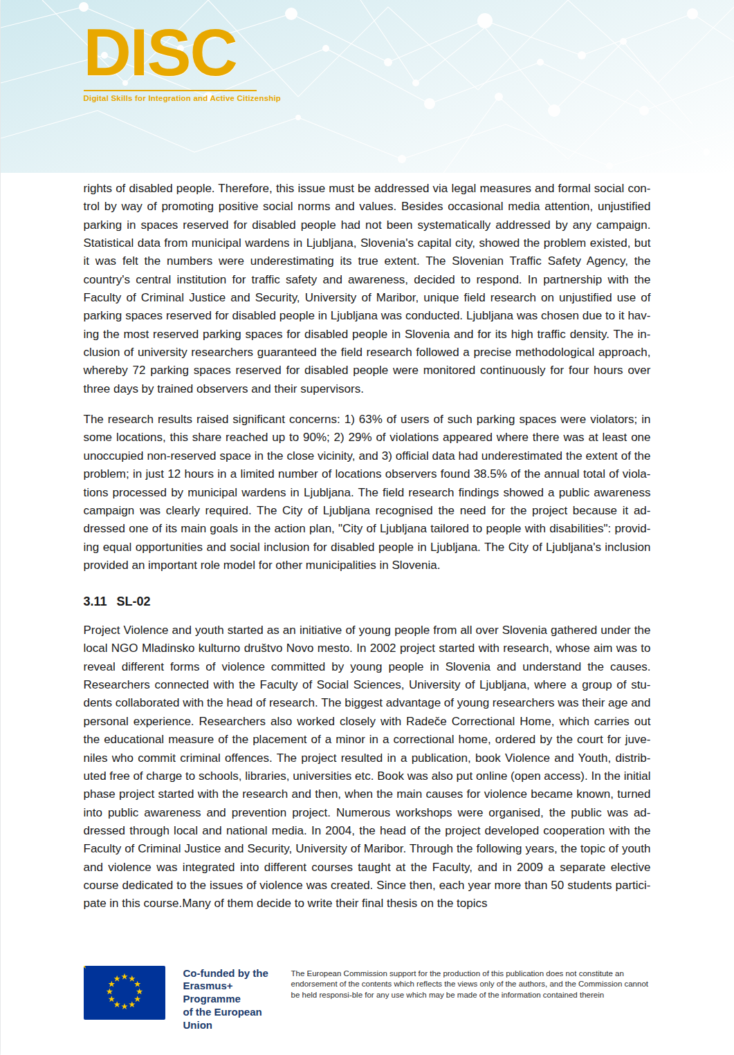DISC Digital Skills for Integration and Active Citizenship
rights of disabled people. Therefore, this issue must be addressed via legal measures and formal social control by way of promoting positive social norms and values. Besides occasional media attention, unjustified parking in spaces reserved for disabled people had not been systematically addressed by any campaign. Statistical data from municipal wardens in Ljubljana, Slovenia's capital city, showed the problem existed, but it was felt the numbers were underestimating its true extent. The Slovenian Traffic Safety Agency, the country's central institution for traffic safety and awareness, decided to respond. In partnership with the Faculty of Criminal Justice and Security, University of Maribor, unique field research on unjustified use of parking spaces reserved for disabled people in Ljubljana was conducted. Ljubljana was chosen due to it having the most reserved parking spaces for disabled people in Slovenia and for its high traffic density. The inclusion of university researchers guaranteed the field research followed a precise methodological approach, whereby 72 parking spaces reserved for disabled people were monitored continuously for four hours over three days by trained observers and their supervisors.
The research results raised significant concerns: 1) 63% of users of such parking spaces were violators; in some locations, this share reached up to 90%; 2) 29% of violations appeared where there was at least one unoccupied non-reserved space in the close vicinity, and 3) official data had underestimated the extent of the problem; in just 12 hours in a limited number of locations observers found 38.5% of the annual total of violations processed by municipal wardens in Ljubljana. The field research findings showed a public awareness campaign was clearly required. The City of Ljubljana recognised the need for the project because it addressed one of its main goals in the action plan, "City of Ljubljana tailored to people with disabilities": providing equal opportunities and social inclusion for disabled people in Ljubljana. The City of Ljubljana's inclusion provided an important role model for other municipalities in Slovenia.
3.11 SL-02
Project Violence and youth started as an initiative of young people from all over Slovenia gathered under the local NGO Mladinsko kulturno društvo Novo mesto. In 2002 project started with research, whose aim was to reveal different forms of violence committed by young people in Slovenia and understand the causes. Researchers connected with the Faculty of Social Sciences, University of Ljubljana, where a group of students collaborated with the head of research. The biggest advantage of young researchers was their age and personal experience. Researchers also worked closely with Radeče Correctional Home, which carries out the educational measure of the placement of a minor in a correctional home, ordered by the court for juveniles who commit criminal offences. The project resulted in a publication, book Violence and Youth, distributed free of charge to schools, libraries, universities etc. Book was also put online (open access). In the initial phase project started with the research and then, when the main causes for violence became known, turned into public awareness and prevention project. Numerous workshops were organised, the public was addressed through local and national media. In 2004, the head of the project developed cooperation with the Faculty of Criminal Justice and Security, University of Maribor. Through the following years, the topic of youth and violence was integrated into different courses taught at the Faculty, and in 2009 a separate elective course dedicated to the issues of violence was created. Since then, each year more than 50 students participate in this course.Many of them decide to write their final thesis on the topics
Co-funded by the
Erasmus+ Programme
of the European Union
The European Commission support for the production of this publication does not constitute an endorsement of the contents which reflects the views only of the authors, and the Commission cannot be held responsi-ble for any use which may be made of the information contained therein